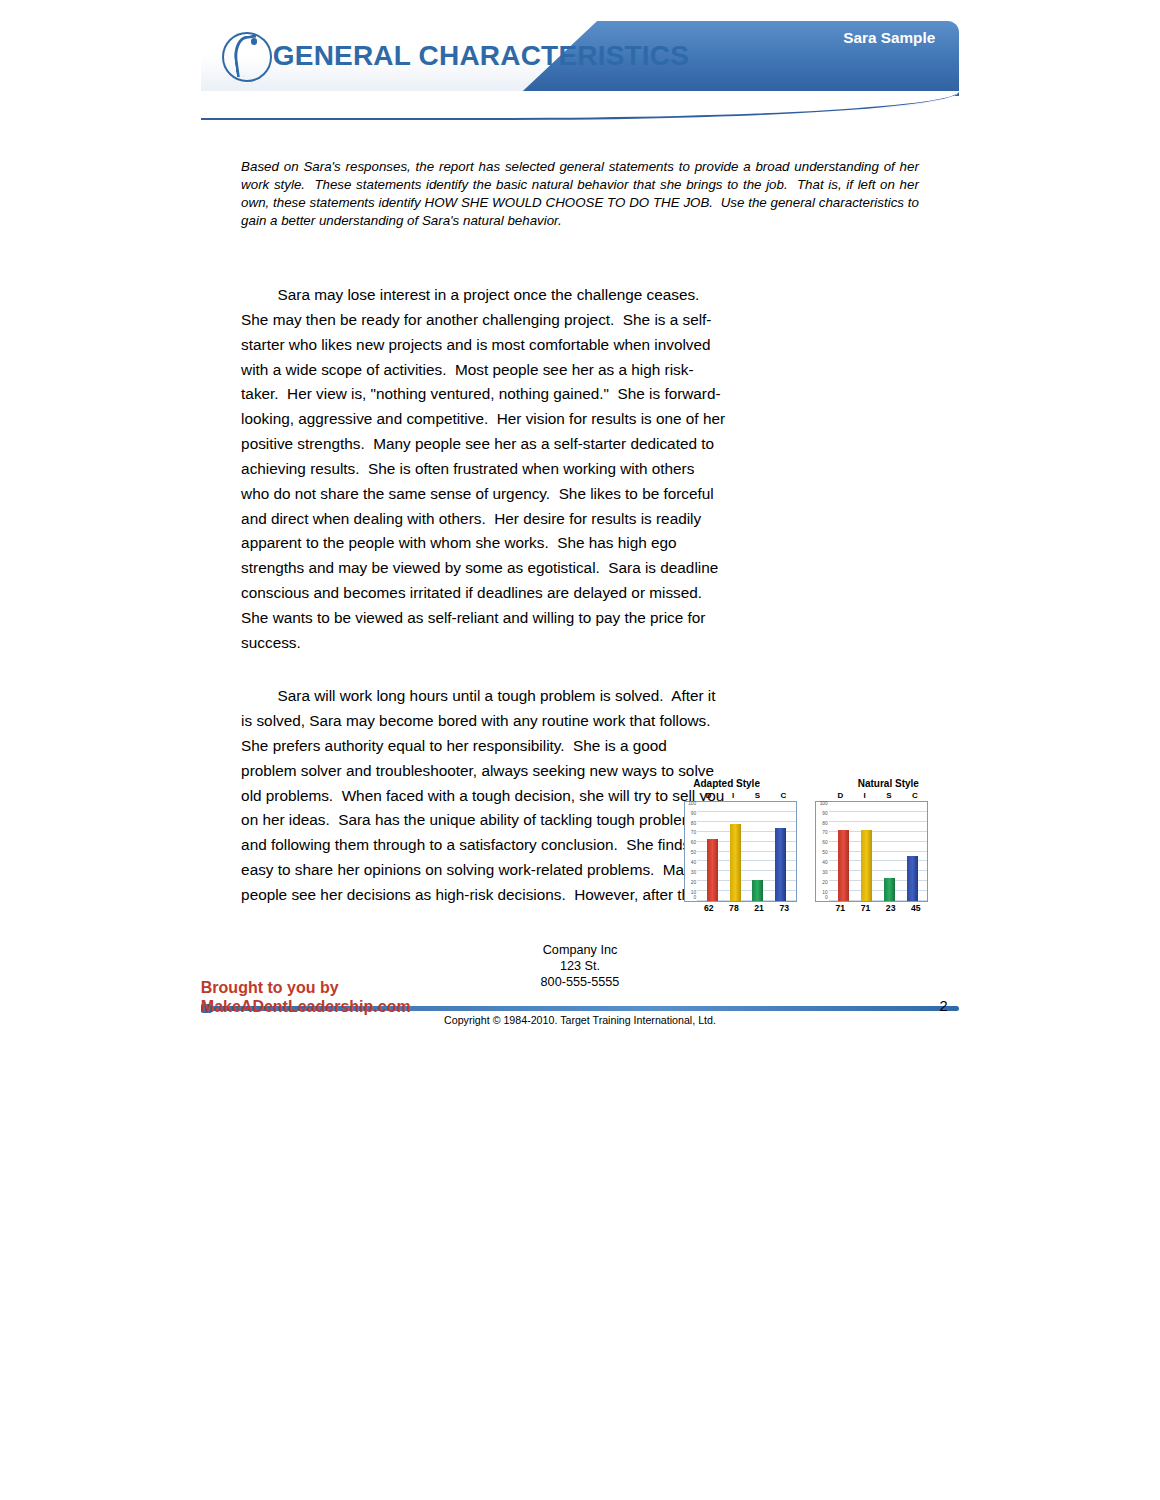GENERAL CHARACTERISTICS
Sara Sample
Based on Sara's responses, the report has selected general statements to provide a broad understanding of her work style. These statements identify the basic natural behavior that she brings to the job. That is, if left on her own, these statements identify HOW SHE WOULD CHOOSE TO DO THE JOB. Use the general characteristics to gain a better understanding of Sara's natural behavior.
Sara may lose interest in a project once the challenge ceases. She may then be ready for another challenging project. She is a self-starter who likes new projects and is most comfortable when involved with a wide scope of activities. Most people see her as a high risk-taker. Her view is, "nothing ventured, nothing gained." She is forward-looking, aggressive and competitive. Her vision for results is one of her positive strengths. Many people see her as a self-starter dedicated to achieving results. She is often frustrated when working with others who do not share the same sense of urgency. She likes to be forceful and direct when dealing with others. Her desire for results is readily apparent to the people with whom she works. She has high ego strengths and may be viewed by some as egotistical. Sara is deadline conscious and becomes irritated if deadlines are delayed or missed. She wants to be viewed as self-reliant and willing to pay the price for success.
Sara will work long hours until a tough problem is solved. After it is solved, Sara may become bored with any routine work that follows. She prefers authority equal to her responsibility. She is a good problem solver and troubleshooter, always seeking new ways to solve old problems. When faced with a tough decision, she will try to sell you on her ideas. Sara has the unique ability of tackling tough problems and following them through to a satisfactory conclusion. She finds it easy to share her opinions on solving work-related problems. Many people see her decisions as high-risk decisions. However, after the
Adapted Style Natural Style
DISC
100 90 80 70 60 50 40 30 20 10 0
62782173
DISC
100 90 80 70 60 50 40 30 20 10 0
71712345
Company Inc
123 St.
800-555-5555
Brought to you by
MakeADentLeadership.com
Copyright © 1984-2010. Target Training International, Ltd.
2